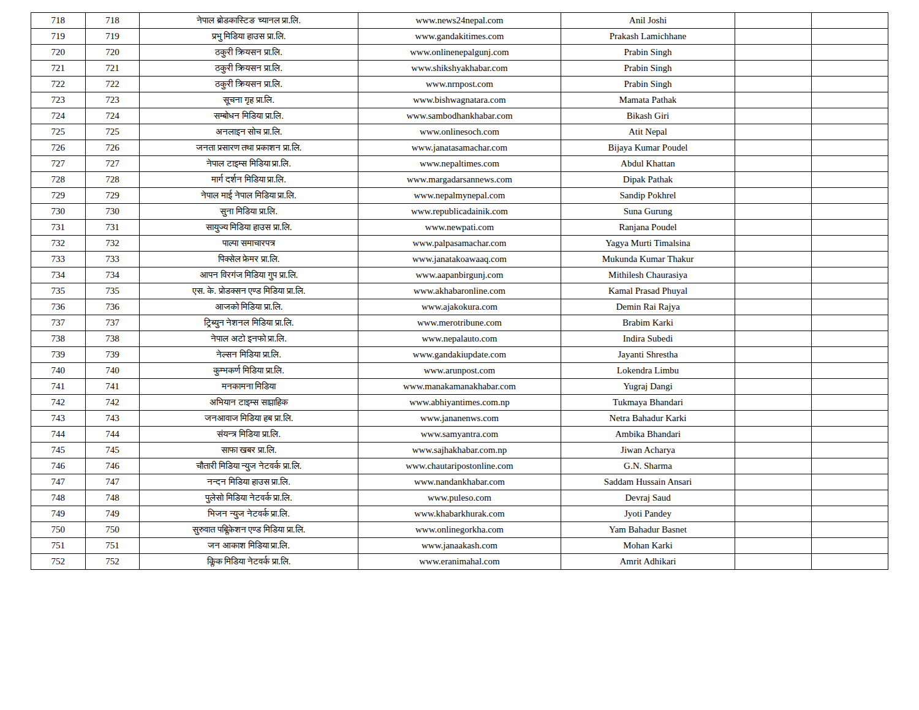| 718 | 718 | नेपाल ब्रोडकास्टिङ च्यानल प्रा.लि. | www.news24nepal.com | Anil Joshi | | |
| 719 | 719 | प्रभु मिडिया हाउस प्रा.लि. | www.gandakitimes.com | Prakash Lamichhane | | |
| 720 | 720 | ठकुरी क्रियसन प्रा.लि. | www.onlinenepalgunj.com | Prabin Singh | | |
| 721 | 721 | ठकुरी क्रियसन प्रा.लि. | www.shikshyakhabar.com | Prabin Singh | | |
| 722 | 722 | ठकुरी क्रियसन प्रा.लि. | www.nrnpost.com | Prabin Singh | | |
| 723 | 723 | सूचना गृह प्रा.लि. | www.bishwagnatara.com | Mamata Pathak | | |
| 724 | 724 | सम्बोधन मिडिया प्रा.लि. | www.sambodhankhabar.com | Bikash Giri | | |
| 725 | 725 | अनलाइन सोच प्रा.लि. | www.onlinesoch.com | Atit Nepal | | |
| 726 | 726 | जनता प्रसारण तथा प्रकाशन प्रा.लि. | www.janatasamachar.com | Bijaya Kumar Poudel | | |
| 727 | 727 | नेपाल टाइम्स मिडिया प्रा.लि. | www.nepaltimes.com | Abdul Khattan | | |
| 728 | 728 | मार्ग दर्शन मिडिया प्रा.लि. | www.margadarsannews.com | Dipak Pathak | | |
| 729 | 729 | नेपाल माई नेपाल मिडिया प्रा.लि. | www.nepalmynepal.com | Sandip Pokhrel | | |
| 730 | 730 | सुना मिडिया प्रा.लि. | www.republicadainik.com | Suna Gurung | | |
| 731 | 731 | सायुज्य मिडिया हाउस प्रा.लि. | www.newpati.com | Ranjana Poudel | | |
| 732 | 732 | पाल्पा समाचारपत्र | www.palpasamachar.com | Yagya Murti Timalsina | | |
| 733 | 733 | पिक्सेल फ्रेमर प्रा.लि. | www.janatakoawaaq.com | Mukunda Kumar Thakur | | |
| 734 | 734 | आपन विरगंज मिडिया गुप प्रा.लि. | www.aapanbirgunj.com | Mithilesh Chaurasiya | | |
| 735 | 735 | एस. के. प्रोडक्सन एण्ड मिडिया प्रा.लि. | www.akhabaronline.com | Kamal Prasad Phuyal | | |
| 736 | 736 | आजको मिडिया प्रा.लि. | www.ajakokura.com | Demin Rai Rajya | | |
| 737 | 737 | ट्रिब्युन नेशनल मिडिया प्रा.लि. | www.merotribune.com | Brabim Karki | | |
| 738 | 738 | नेपाल अटो इनफो प्रा.लि. | www.nepalauto.com | Indira Subedi | | |
| 739 | 739 | नेल्सन मिडिया प्रा.लि. | www.gandakiupdate.com | Jayanti Shrestha | | |
| 740 | 740 | कुम्भकर्ण मिडिया प्रा.लि. | www.arunpost.com | Lokendra Limbu | | |
| 741 | 741 | मनकामना मिडिया | www.manakamanakhabar.com | Yugraj Dangi | | |
| 742 | 742 | अभियान टाइम्स साप्ताहिक | www.abhiyantimes.com.np | Tukmaya Bhandari | | |
| 743 | 743 | जनआवाज मिडिया हब प्रा.लि. | www.jananenws.com | Netra Bahadur Karki | | |
| 744 | 744 | संयन्त्र मिडिया प्रा.लि. | www.samyantra.com | Ambika Bhandari | | |
| 745 | 745 | साफा खबर प्रा.लि. | www.sajhakhabar.com.np | Jiwan Acharya | | |
| 746 | 746 | चौतारी मिडिया न्युज नेटवर्क प्रा.लि. | www.chautaripostonline.com | G.N. Sharma | | |
| 747 | 747 | नन्दन मिडिया हाउस प्रा.लि. | www.nandankhabar.com | Saddam Hussain Ansari | | |
| 748 | 748 | पुलेसो मिडिया नेटवर्क प्रा.लि. | www.puleso.com | Devraj Saud | | |
| 749 | 749 | भिजन न्युज नेटवर्क प्रा.लि. | www.khabarkhurak.com | Jyoti Pandey | | |
| 750 | 750 | सुरुवात पब्लिकेशन एण्ड मिडिया प्रा.लि. | www.onlinegorkha.com | Yam Bahadur Basnet | | |
| 751 | 751 | जन आकाश मिडिया प्रा.लि. | www.janaakash.com | Mohan Karki | | |
| 752 | 752 | क्लिक मिडिया नेटवर्क प्रा.लि. | www.eranimahal.com | Amrit Adhikari | | |